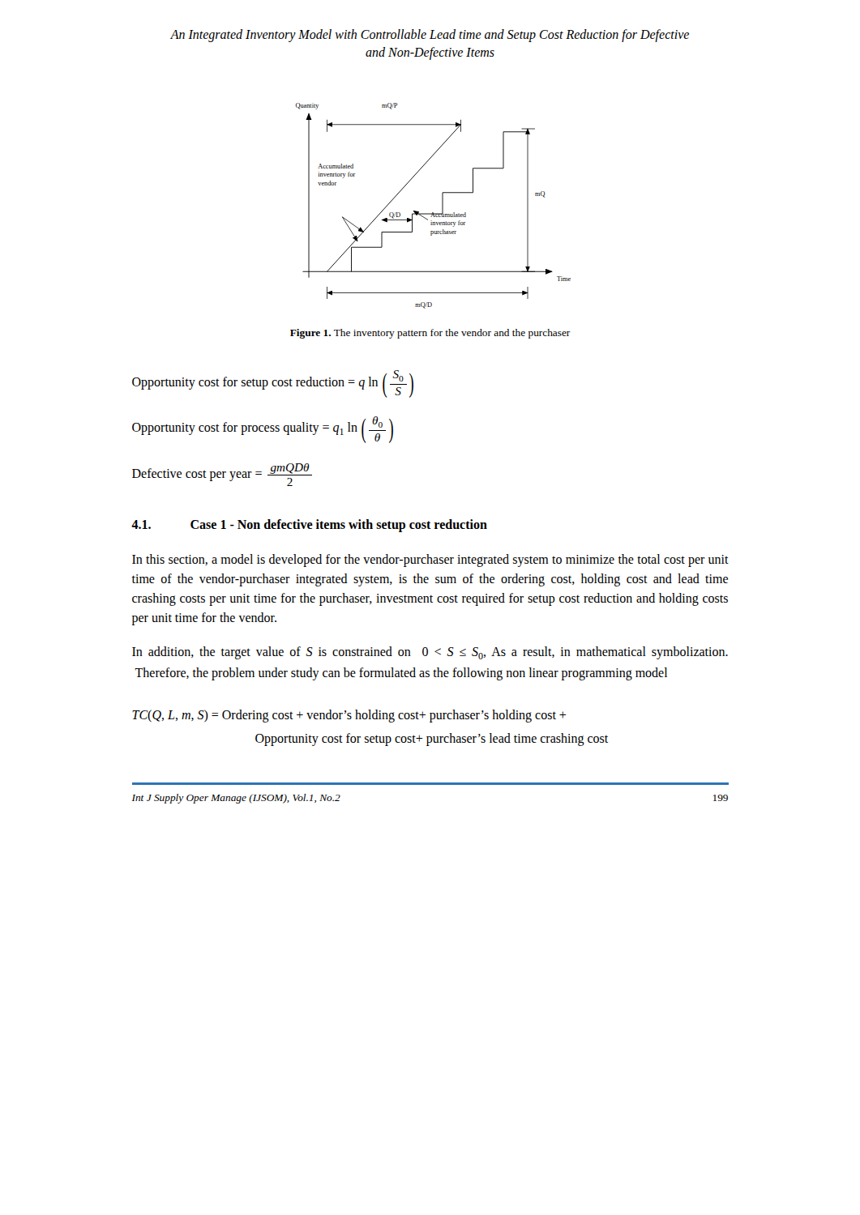An Integrated Inventory Model with Controllable Lead time and Setup Cost Reduction for Defective
and Non-Defective Items
Quantity Time mQ/P mQ Q/D Accumulated invenrtory for vendor Accumulated inventory for purchaser mQ/D
Figure 1. The inventory pattern for the vendor and the purchaser
Opportunity cost for setup cost reduction = q ln (S0 S)
Opportunity cost for process quality = q1 ln (θ0 θ)
Defective cost per year = gmQDθ 2
4.1. Case 1 - Non defective items with setup cost reduction
In this section, a model is developed for the vendor-purchaser integrated system to minimize the total cost per unit time of the vendor-purchaser integrated system, is the sum of the ordering cost, holding cost and lead time crashing costs per unit time for the purchaser, investment cost required for setup cost reduction and holding costs per unit time for the vendor.
In addition, the target value of S is constrained on 0 < S ≤ S0, As a result, in mathematical symbolization. Therefore, the problem under study can be formulated as the following non linear programming model
TC(Q, L, m, S) = Ordering cost + vendor’s holding cost+ purchaser’s holding cost +
Opportunity cost for setup cost+ purchaser’s lead time crashing cost
Int J Supply Oper Manage (IJSOM), Vol.1, No.2 199